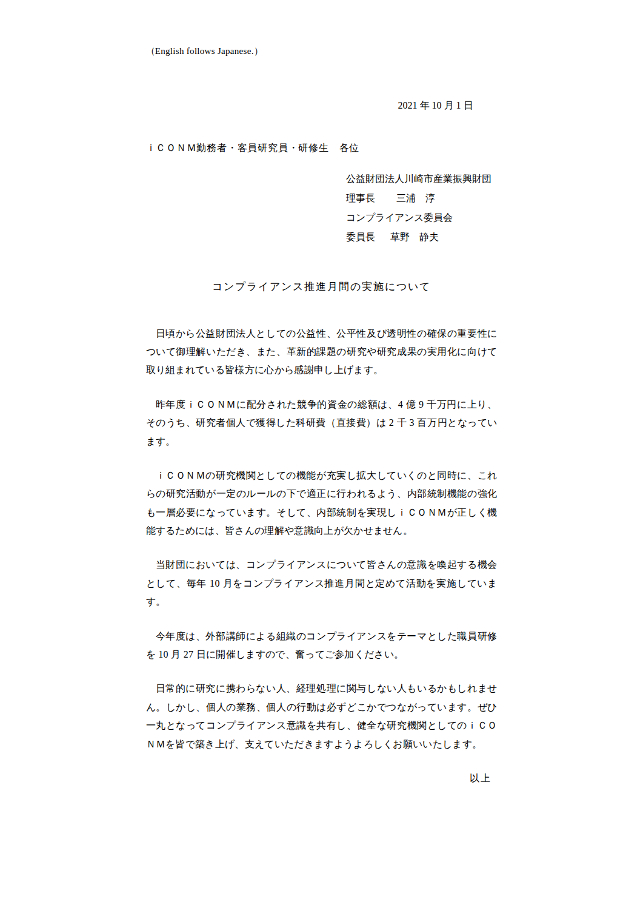（English follows Japanese.）
2021 年 10 月 1 日
ｉＣＯＮＭ勤務者・客員研究員・研修生　各位
公益財団法人川崎市産業振興財団
理事長三浦　淳
コンプライアンス委員会
委員長草野　静夫
コンプライアンス推進月間の実施について
日頃から公益財団法人としての公益性、公平性及び透明性の確保の重要性について御理解いただき、また、革新的課題の研究や研究成果の実用化に向けて取り組まれている皆様方に心から感謝申し上げます。
昨年度ｉＣＯＮＭに配分された競争的資金の総額は、4 億 9 千万円に上り、そのうち、研究者個人で獲得した科研費（直接費）は 2 千 3 百万円となっています。
ｉＣＯＮＭの研究機関としての機能が充実し拡大していくのと同時に、これらの研究活動が一定のルールの下で適正に行われるよう、内部統制機能の強化も一層必要になっています。そして、内部統制を実現しｉＣＯＮＭが正しく機能するためには、皆さんの理解や意識向上が欠かせません。
当財団においては、コンプライアンスについて皆さんの意識を喚起する機会として、毎年 10 月をコンプライアンス推進月間と定めて活動を実施しています。
今年度は、外部講師による組織のコンプライアンスをテーマとした職員研修を 10 月 27 日に開催しますので、奮ってご参加ください。
日常的に研究に携わらない人、経理処理に関与しない人もいるかもしれません。しかし、個人の業務、個人の行動は必ずどこかでつながっています。ぜひ一丸となってコンプライアンス意識を共有し、健全な研究機関としてのｉＣＯＮＭを皆で築き上げ、支えていただきますようよろしくお願いいたします。
以上